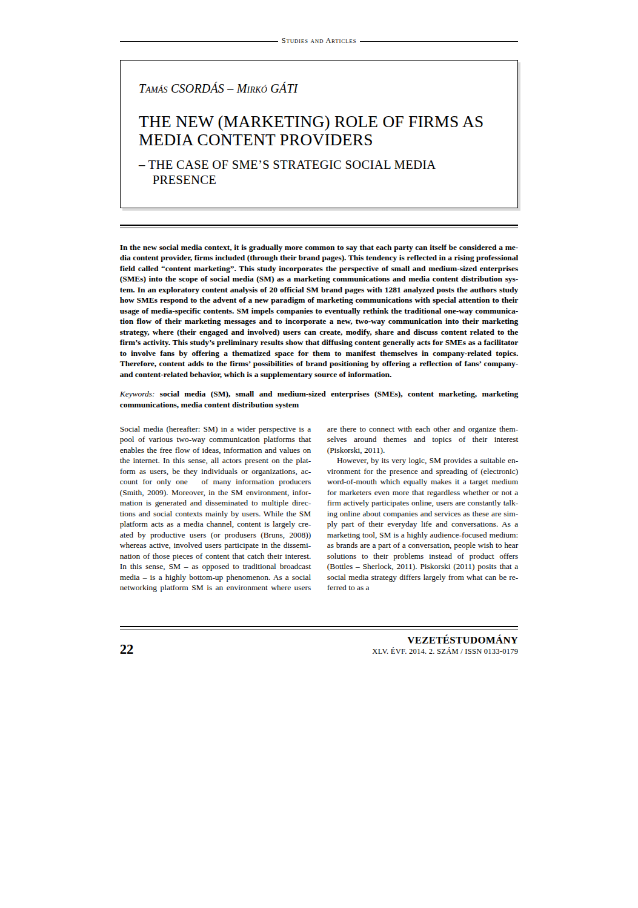Studies and Articles
Tamás CSORDÁS – Mirkó GÁTI
THE NEW (MARKETING) ROLE OF FIRMS AS MEDIA CONTENT PROVIDERS – THE CASE OF SME’S STRATEGIC SOCIAL MEDIA PRESENCE
In the new social media context, it is gradually more common to say that each party can itself be considered a media content provider, firms included (through their brand pages). This tendency is reflected in a rising professional field called “content marketing”. This study incorporates the perspective of small and medium-sized enterprises (SMEs) into the scope of social media (SM) as a marketing communications and media content distribution system. In an exploratory content analysis of 20 official SM brand pages with 1281 analyzed posts the authors study how SMEs respond to the advent of a new paradigm of marketing communications with special attention to their usage of media-specific contents. SM impels companies to eventually rethink the traditional one-way communication flow of their marketing messages and to incorporate a new, two-way communication into their marketing strategy, where (their engaged and involved) users can create, modify, share and discuss content related to the firm’s activity. This study’s preliminary results show that diffusing content generally acts for SMEs as a facilitator to involve fans by offering a thematized space for them to manifest themselves in company-related topics. Therefore, content adds to the firms’ possibilities of brand positioning by offering a reflection of fans’ company- and content-related behavior, which is a supplementary source of information.
Keywords: social media (SM), small and medium-sized enterprises (SMEs), content marketing, marketing communications, media content distribution system
Social media (hereafter: SM) in a wider perspective is a pool of various two-way communication platforms that enables the free flow of ideas, information and values on the internet. In this sense, all actors present on the platform as users, be they individuals or organizations, account for only one of many information producers (Smith, 2009). Moreover, in the SM environment, information is generated and disseminated to multiple directions and social contexts mainly by users. While the SM platform acts as a media channel, content is largely created by productive users (or produsers (Bruns, 2008)) whereas active, involved users participate in the dissemination of those pieces of content that catch their interest. In this sense, SM – as opposed to traditional broadcast media – is a highly bottom-up phenomenon. As a social networking platform SM is an environment where users are there to connect with each other and organize themselves around themes and topics of their interest (Piskorski, 2011).
However, by its very logic, SM provides a suitable environment for the presence and spreading of (electronic) word-of-mouth which equally makes it a target medium for marketers even more that regardless whether or not a firm actively participates online, users are constantly talking online about companies and services as these are simply part of their everyday life and conversations. As a marketing tool, SM is a highly audience-focused medium: as brands are a part of a conversation, people wish to hear solutions to their problems instead of product offers (Bottles – Sherlock, 2011). Piskorski (2011) posits that a social media strategy differs largely from what can be referred to as a
22
VEZETÉSTUDOMÁNY
XLV. ÉVF. 2014. 2. SZÁM / ISSN 0133-0179